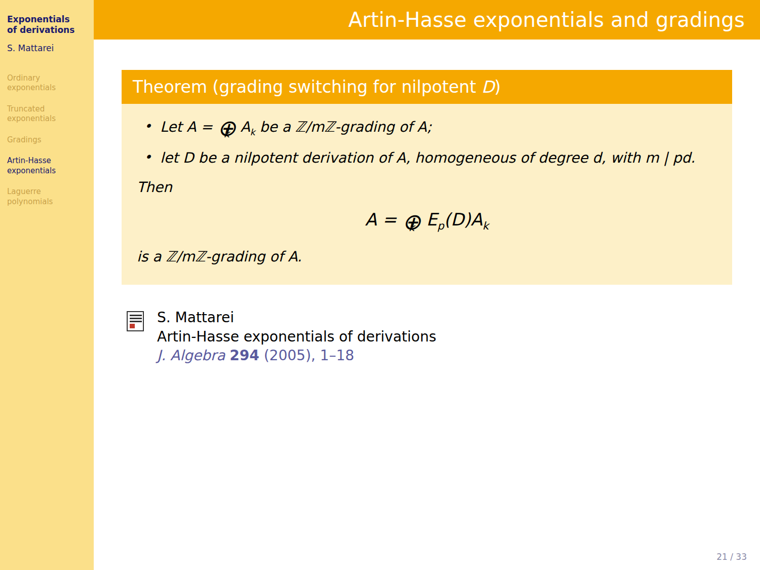Exponentials
of derivations
S. Mattarei
Ordinary
exponentials
Truncated
exponentials
Gradings
Artin-Hasse
exponentials
Laguerre
polynomials
Artin-Hasse exponentials and gradings
Theorem (grading switching for nilpotent D)
Let A = ⊕k Ak be a ℤ/m ℤ-grading of A;
let D be a nilpotent derivation of A, homogeneous of degree d, with m | pd.
Then
A = ⊕k Ep(D)Ak
is a ℤ/m ℤ-grading of A.
S. Mattarei
Artin-Hasse exponentials of derivations
J. Algebra 294 (2005), 1–18
21 / 33